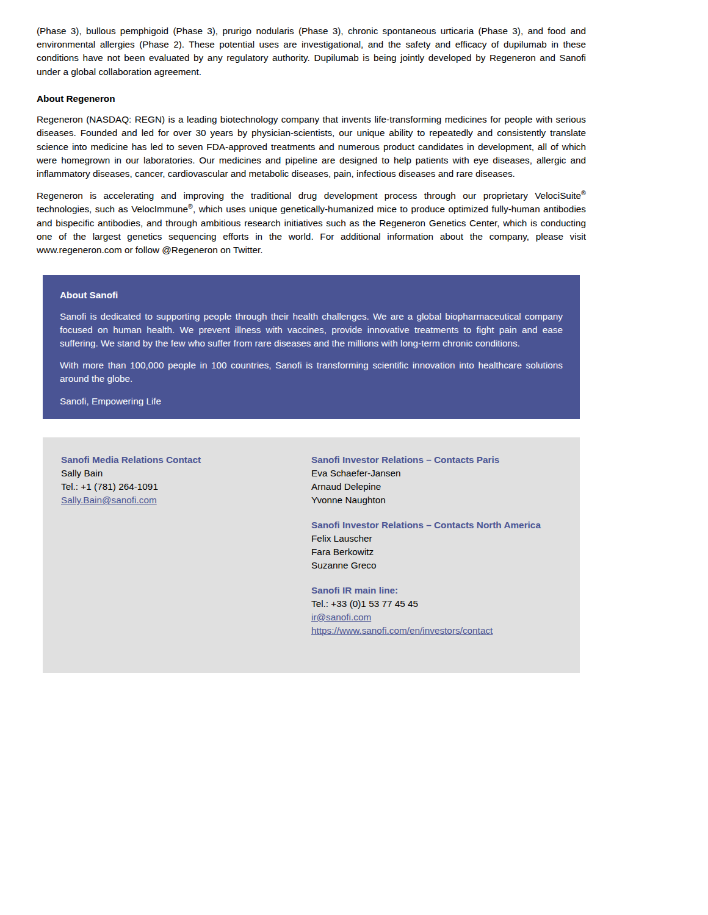(Phase 3), bullous pemphigoid (Phase 3), prurigo nodularis (Phase 3), chronic spontaneous urticaria (Phase 3), and food and environmental allergies (Phase 2). These potential uses are investigational, and the safety and efficacy of dupilumab in these conditions have not been evaluated by any regulatory authority. Dupilumab is being jointly developed by Regeneron and Sanofi under a global collaboration agreement.
About Regeneron
Regeneron (NASDAQ: REGN) is a leading biotechnology company that invents life-transforming medicines for people with serious diseases. Founded and led for over 30 years by physician-scientists, our unique ability to repeatedly and consistently translate science into medicine has led to seven FDA-approved treatments and numerous product candidates in development, all of which were homegrown in our laboratories. Our medicines and pipeline are designed to help patients with eye diseases, allergic and inflammatory diseases, cancer, cardiovascular and metabolic diseases, pain, infectious diseases and rare diseases.
Regeneron is accelerating and improving the traditional drug development process through our proprietary VelociSuite® technologies, such as VelocImmune®, which uses unique genetically-humanized mice to produce optimized fully-human antibodies and bispecific antibodies, and through ambitious research initiatives such as the Regeneron Genetics Center, which is conducting one of the largest genetics sequencing efforts in the world. For additional information about the company, please visit www.regeneron.com or follow @Regeneron on Twitter.
About Sanofi
Sanofi is dedicated to supporting people through their health challenges. We are a global biopharmaceutical company focused on human health. We prevent illness with vaccines, provide innovative treatments to fight pain and ease suffering. We stand by the few who suffer from rare diseases and the millions with long-term chronic conditions.
With more than 100,000 people in 100 countries, Sanofi is transforming scientific innovation into healthcare solutions around the globe.
Sanofi, Empowering Life
| Sanofi Media Relations Contact Sally Bain Tel.: +1 (781) 264-1091 Sally.Bain@sanofi.com | Sanofi Investor Relations – Contacts Paris Eva Schaefer-Jansen Arnaud Delepine Yvonne Naughton Sanofi Investor Relations – Contacts North America Felix Lauscher Fara Berkowitz Suzanne Greco Sanofi IR main line: Tel.: +33 (0)1 53 77 45 45 ir@sanofi.com https://www.sanofi.com/en/investors/contact |